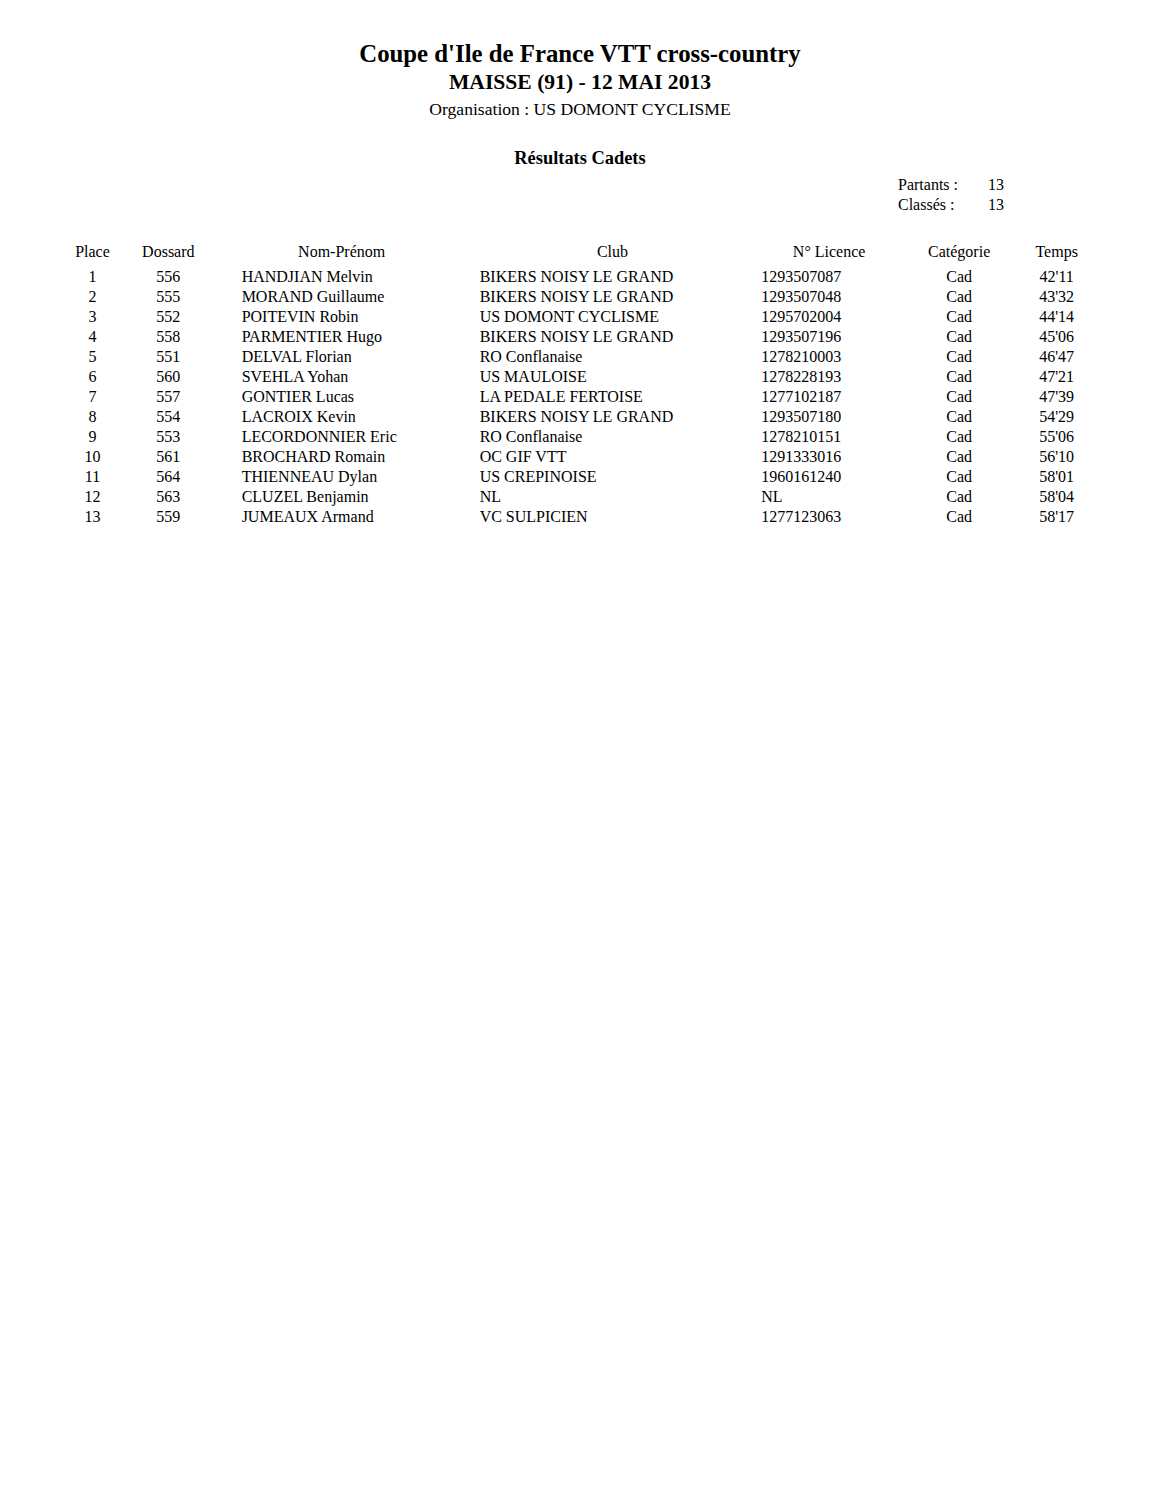Coupe d'Ile de France VTT cross-country
MAISSE (91) - 12 MAI 2013
Organisation : US DOMONT CYCLISME
Résultats Cadets
| Partants : | 13 |
| Classés : | 13 |
| Place | Dossard | Nom-Prénom | Club | N° Licence | Catégorie | Temps |
| --- | --- | --- | --- | --- | --- | --- |
| 1 | 556 | HANDJIAN Melvin | BIKERS NOISY LE GRAND | 1293507087 | Cad | 42'11 |
| 2 | 555 | MORAND Guillaume | BIKERS NOISY LE GRAND | 1293507048 | Cad | 43'32 |
| 3 | 552 | POITEVIN Robin | US DOMONT CYCLISME | 1295702004 | Cad | 44'14 |
| 4 | 558 | PARMENTIER Hugo | BIKERS NOISY LE GRAND | 1293507196 | Cad | 45'06 |
| 5 | 551 | DELVAL Florian | RO Conflanaise | 1278210003 | Cad | 46'47 |
| 6 | 560 | SVEHLA Yohan | US MAULOISE | 1278228193 | Cad | 47'21 |
| 7 | 557 | GONTIER Lucas | LA PEDALE FERTOISE | 1277102187 | Cad | 47'39 |
| 8 | 554 | LACROIX Kevin | BIKERS NOISY LE GRAND | 1293507180 | Cad | 54'29 |
| 9 | 553 | LECORDONNIER Eric | RO Conflanaise | 1278210151 | Cad | 55'06 |
| 10 | 561 | BROCHARD Romain | OC GIF VTT | 1291333016 | Cad | 56'10 |
| 11 | 564 | THIENNEAU Dylan | US CREPINOISE | 1960161240 | Cad | 58'01 |
| 12 | 563 | CLUZEL Benjamin | NL | NL | Cad | 58'04 |
| 13 | 559 | JUMEAUX Armand | VC SULPICIEN | 1277123063 | Cad | 58'17 |